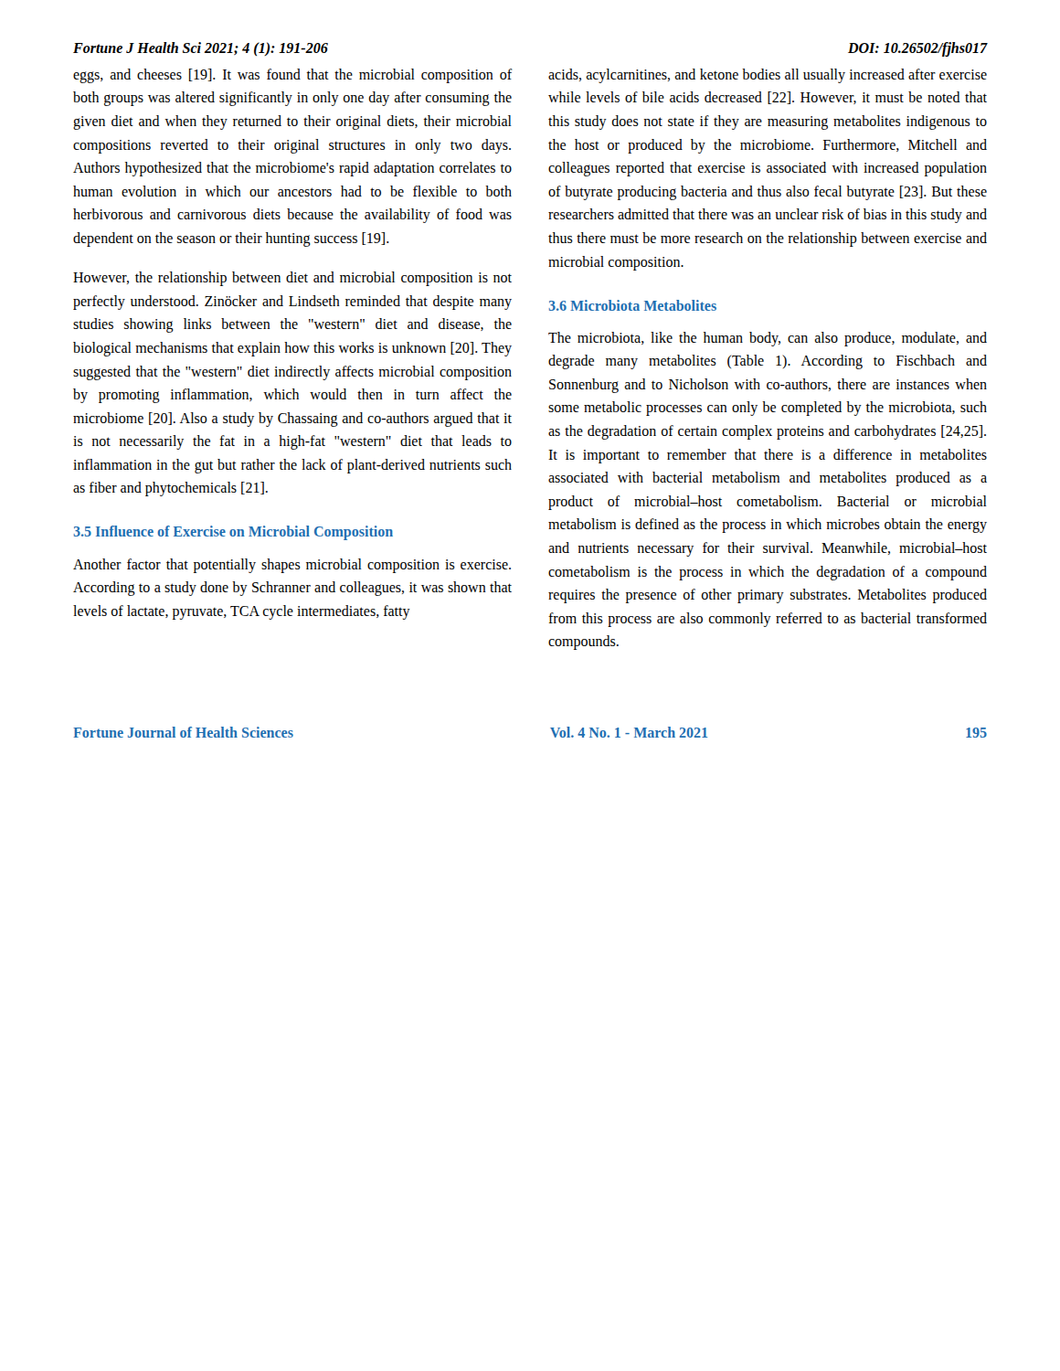Fortune J Health Sci 2021; 4 (1): 191-206 DOI: 10.26502/fjhs017
eggs, and cheeses [19]. It was found that the microbial composition of both groups was altered significantly in only one day after consuming the given diet and when they returned to their original diets, their microbial compositions reverted to their original structures in only two days. Authors hypothesized that the microbiome's rapid adaptation correlates to human evolution in which our ancestors had to be flexible to both herbivorous and carnivorous diets because the availability of food was dependent on the season or their hunting success [19].
However, the relationship between diet and microbial composition is not perfectly understood. Zinöcker and Lindseth reminded that despite many studies showing links between the "western" diet and disease, the biological mechanisms that explain how this works is unknown [20]. They suggested that the "western" diet indirectly affects microbial composition by promoting inflammation, which would then in turn affect the microbiome [20]. Also a study by Chassaing and co-authors argued that it is not necessarily the fat in a high-fat "western" diet that leads to inflammation in the gut but rather the lack of plant-derived nutrients such as fiber and phytochemicals [21].
3.5 Influence of Exercise on Microbial Composition
Another factor that potentially shapes microbial composition is exercise. According to a study done by Schranner and colleagues, it was shown that levels of lactate, pyruvate, TCA cycle intermediates, fatty
acids, acylcarnitines, and ketone bodies all usually increased after exercise while levels of bile acids decreased [22]. However, it must be noted that this study does not state if they are measuring metabolites indigenous to the host or produced by the microbiome. Furthermore, Mitchell and colleagues reported that exercise is associated with increased population of butyrate producing bacteria and thus also fecal butyrate [23]. But these researchers admitted that there was an unclear risk of bias in this study and thus there must be more research on the relationship between exercise and microbial composition.
3.6 Microbiota Metabolites
The microbiota, like the human body, can also produce, modulate, and degrade many metabolites (Table 1). According to Fischbach and Sonnenburg and to Nicholson with co-authors, there are instances when some metabolic processes can only be completed by the microbiota, such as the degradation of certain complex proteins and carbohydrates [24,25]. It is important to remember that there is a difference in metabolites associated with bacterial metabolism and metabolites produced as a product of microbial–host cometabolism. Bacterial or microbial metabolism is defined as the process in which microbes obtain the energy and nutrients necessary for their survival. Meanwhile, microbial–host cometabolism is the process in which the degradation of a compound requires the presence of other primary substrates. Metabolites produced from this process are also commonly referred to as bacterial transformed compounds.
Fortune Journal of Health Sciences Vol. 4 No. 1 - March 2021 195